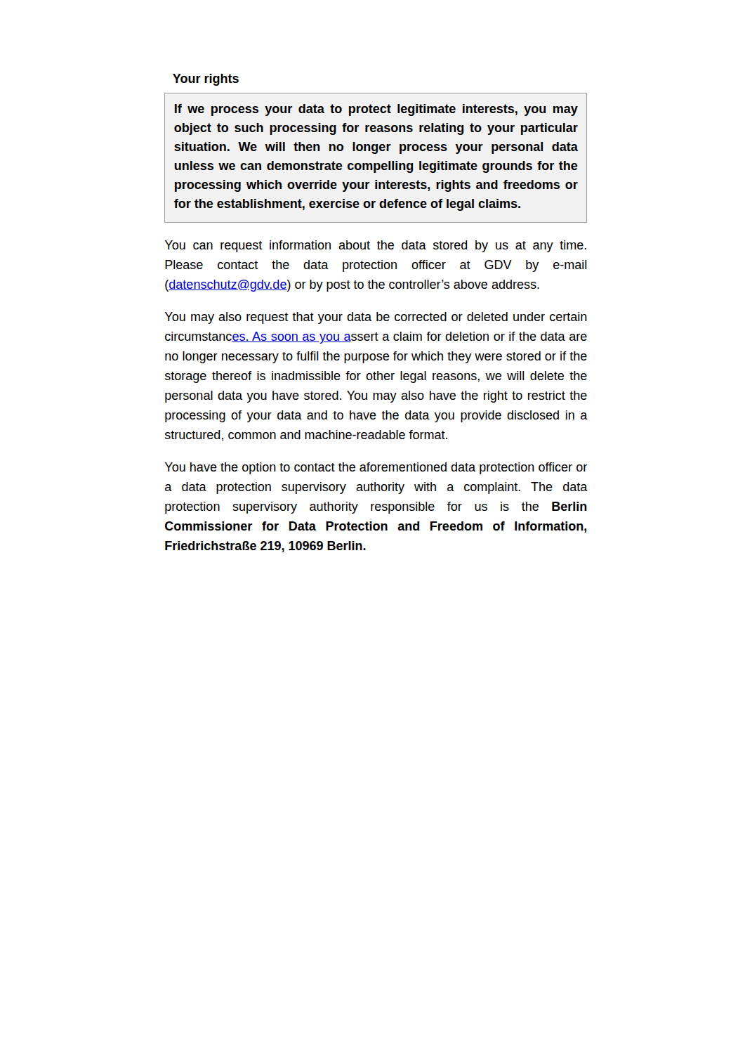Your rights
If we process your data to protect legitimate interests, you may object to such processing for reasons relating to your particular situation. We will then no longer process your personal data unless we can demonstrate compelling legitimate grounds for the processing which override your interests, rights and freedoms or for the establishment, exercise or defence of legal claims.
You can request information about the data stored by us at any time. Please contact the data protection officer at GDV by e-mail (datenschutz@gdv.de) or by post to the controller’s above address.
You may also request that your data be corrected or deleted under certain circumstances. As soon as you assert a claim for deletion or if the data are no longer necessary to fulfil the purpose for which they were stored or if the storage thereof is inadmissible for other legal reasons, we will delete the personal data you have stored. You may also have the right to restrict the processing of your data and to have the data you provide disclosed in a structured, common and machine-readable format.
You have the option to contact the aforementioned data protection officer or a data protection supervisory authority with a complaint. The data protection supervisory authority responsible for us is the Berlin Commissioner for Data Protection and Freedom of Information, Friedrichstraße 219, 10969 Berlin.